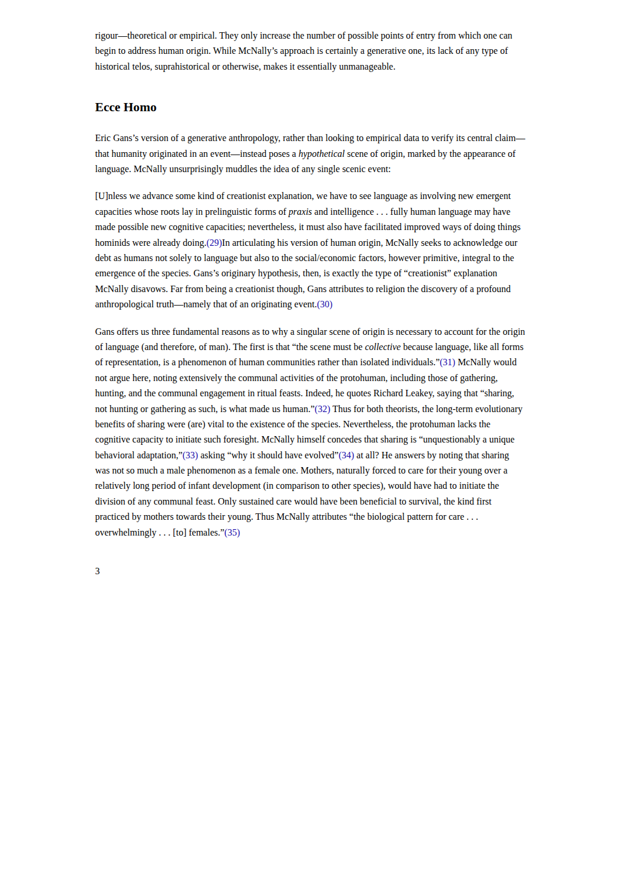rigour—theoretical or empirical. They only increase the number of possible points of entry from which one can begin to address human origin. While McNally’s approach is certainly a generative one, its lack of any type of historical telos, suprahistorical or otherwise, makes it essentially unmanageable.
Ecce Homo
Eric Gans’s version of a generative anthropology, rather than looking to empirical data to verify its central claim—that humanity originated in an event—instead poses a hypothetical scene of origin, marked by the appearance of language. McNally unsurprisingly muddles the idea of any single scenic event:
[U]nless we advance some kind of creationist explanation, we have to see language as involving new emergent capacities whose roots lay in prelinguistic forms of praxis and intelligence . . . fully human language may have made possible new cognitive capacities; nevertheless, it must also have facilitated improved ways of doing things hominids were already doing.(29) In articulating his version of human origin, McNally seeks to acknowledge our debt as humans not solely to language but also to the social/economic factors, however primitive, integral to the emergence of the species. Gans’s originary hypothesis, then, is exactly the type of “creationist” explanation McNally disavows. Far from being a creationist though, Gans attributes to religion the discovery of a profound anthropological truth—namely that of an originating event.(30)
Gans offers us three fundamental reasons as to why a singular scene of origin is necessary to account for the origin of language (and therefore, of man). The first is that “the scene must be collective because language, like all forms of representation, is a phenomenon of human communities rather than isolated individuals.”(31) McNally would not argue here, noting extensively the communal activities of the protohuman, including those of gathering, hunting, and the communal engagement in ritual feasts. Indeed, he quotes Richard Leakey, saying that “sharing, not hunting or gathering as such, is what made us human.”(32) Thus for both theorists, the long-term evolutionary benefits of sharing were (are) vital to the existence of the species. Nevertheless, the protohuman lacks the cognitive capacity to initiate such foresight. McNally himself concedes that sharing is “unquestionably a unique behavioral adaptation,”(33) asking “why it should have evolved”(34) at all? He answers by noting that sharing was not so much a male phenomenon as a female one. Mothers, naturally forced to care for their young over a relatively long period of infant development (in comparison to other species), would have had to initiate the division of any communal feast. Only sustained care would have been beneficial to survival, the kind first practiced by mothers towards their young. Thus McNally attributes “the biological pattern for care . . . overwhelmingly . . . [to] females.”(35)
3